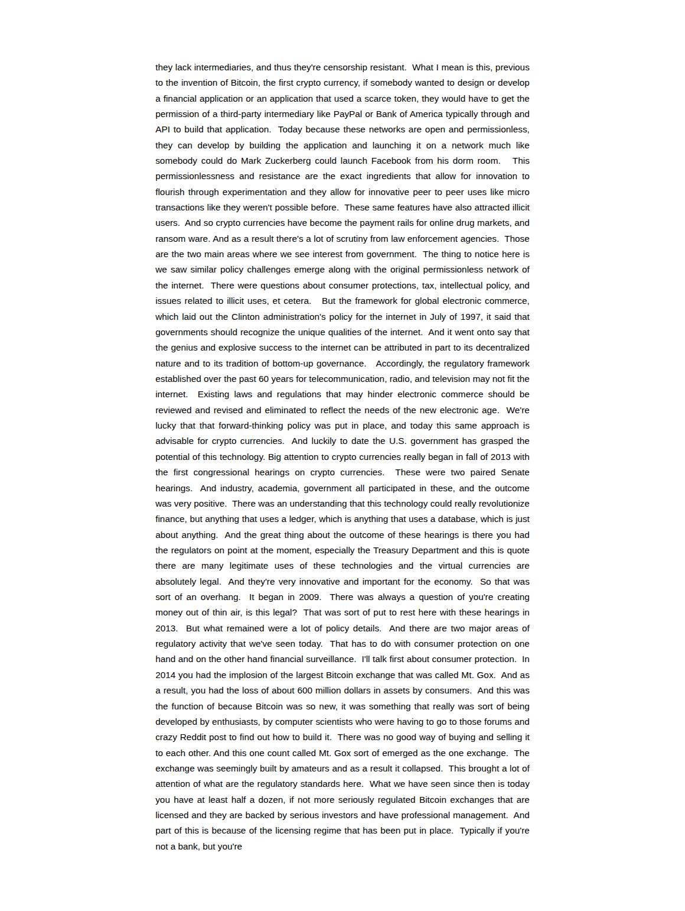they lack intermediaries, and thus they're censorship resistant. What I mean is this, previous to the invention of Bitcoin, the first crypto currency, if somebody wanted to design or develop a financial application or an application that used a scarce token, they would have to get the permission of a third-party intermediary like PayPal or Bank of America typically through and API to build that application. Today because these networks are open and permissionless, they can develop by building the application and launching it on a network much like somebody could do Mark Zuckerberg could launch Facebook from his dorm room. This permissionlessness and resistance are the exact ingredients that allow for innovation to flourish through experimentation and they allow for innovative peer to peer uses like micro transactions like they weren't possible before. These same features have also attracted illicit users. And so crypto currencies have become the payment rails for online drug markets, and ransom ware. And as a result there's a lot of scrutiny from law enforcement agencies. Those are the two main areas where we see interest from government. The thing to notice here is we saw similar policy challenges emerge along with the original permissionless network of the internet. There were questions about consumer protections, tax, intellectual policy, and issues related to illicit uses, et cetera. But the framework for global electronic commerce, which laid out the Clinton administration's policy for the internet in July of 1997, it said that governments should recognize the unique qualities of the internet. And it went onto say that the genius and explosive success to the internet can be attributed in part to its decentralized nature and to its tradition of bottom-up governance. Accordingly, the regulatory framework established over the past 60 years for telecommunication, radio, and television may not fit the internet. Existing laws and regulations that may hinder electronic commerce should be reviewed and revised and eliminated to reflect the needs of the new electronic age. We're lucky that that forward-thinking policy was put in place, and today this same approach is advisable for crypto currencies. And luckily to date the U.S. government has grasped the potential of this technology. Big attention to crypto currencies really began in fall of 2013 with the first congressional hearings on crypto currencies. These were two paired Senate hearings. And industry, academia, government all participated in these, and the outcome was very positive. There was an understanding that this technology could really revolutionize finance, but anything that uses a ledger, which is anything that uses a database, which is just about anything. And the great thing about the outcome of these hearings is there you had the regulators on point at the moment, especially the Treasury Department and this is quote there are many legitimate uses of these technologies and the virtual currencies are absolutely legal. And they're very innovative and important for the economy. So that was sort of an overhang. It began in 2009. There was always a question of you're creating money out of thin air, is this legal? That was sort of put to rest here with these hearings in 2013. But what remained were a lot of policy details. And there are two major areas of regulatory activity that we've seen today. That has to do with consumer protection on one hand and on the other hand financial surveillance. I'll talk first about consumer protection. In 2014 you had the implosion of the largest Bitcoin exchange that was called Mt. Gox. And as a result, you had the loss of about 600 million dollars in assets by consumers. And this was the function of because Bitcoin was so new, it was something that really was sort of being developed by enthusiasts, by computer scientists who were having to go to those forums and crazy Reddit post to find out how to build it. There was no good way of buying and selling it to each other. And this one count called Mt. Gox sort of emerged as the one exchange. The exchange was seemingly built by amateurs and as a result it collapsed. This brought a lot of attention of what are the regulatory standards here. What we have seen since then is today you have at least half a dozen, if not more seriously regulated Bitcoin exchanges that are licensed and they are backed by serious investors and have professional management. And part of this is because of the licensing regime that has been put in place. Typically if you're not a bank, but you're